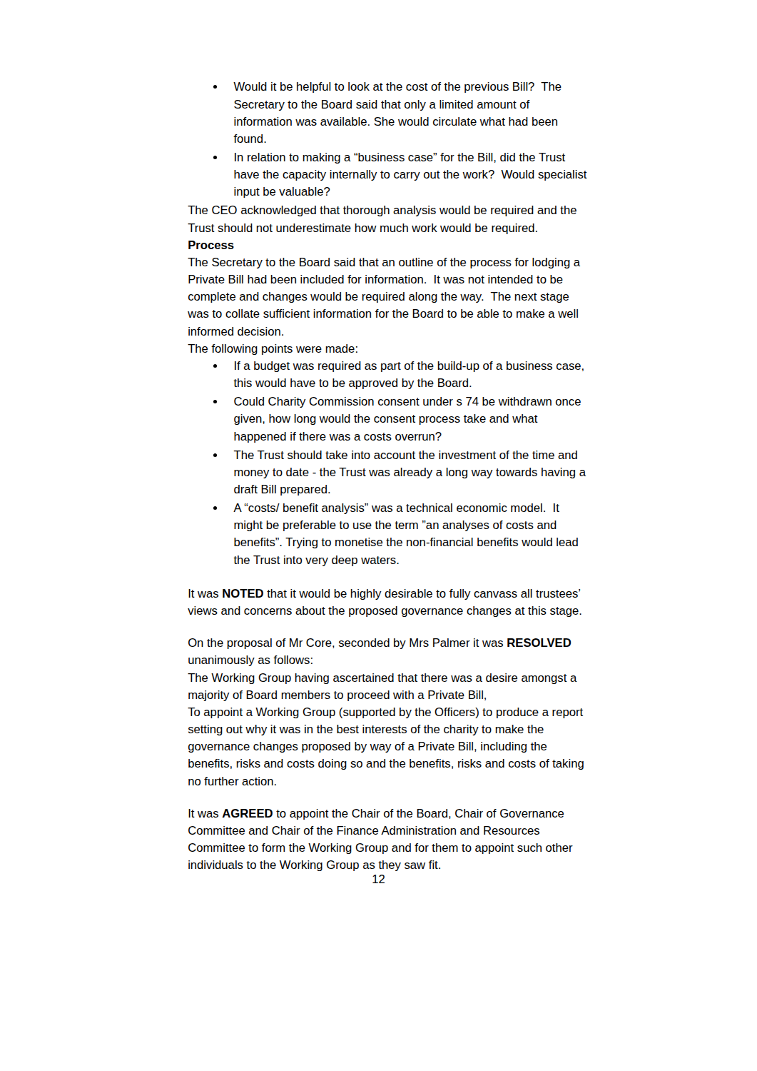Would it be helpful to look at the cost of the previous Bill? The Secretary to the Board said that only a limited amount of information was available. She would circulate what had been found.
In relation to making a “business case” for the Bill, did the Trust have the capacity internally to carry out the work? Would specialist input be valuable?
The CEO acknowledged that thorough analysis would be required and the Trust should not underestimate how much work would be required.
Process
The Secretary to the Board said that an outline of the process for lodging a Private Bill had been included for information. It was not intended to be complete and changes would be required along the way. The next stage was to collate sufficient information for the Board to be able to make a well informed decision.
The following points were made:
If a budget was required as part of the build-up of a business case, this would have to be approved by the Board.
Could Charity Commission consent under s 74 be withdrawn once given, how long would the consent process take and what happened if there was a costs overrun?
The Trust should take into account the investment of the time and money to date - the Trust was already a long way towards having a draft Bill prepared.
A “costs/ benefit analysis” was a technical economic model. It might be preferable to use the term ”an analyses of costs and benefits”. Trying to monetise the non-financial benefits would lead the Trust into very deep waters.
It was NOTED that it would be highly desirable to fully canvass all trustees’ views and concerns about the proposed governance changes at this stage.
On the proposal of Mr Core, seconded by Mrs Palmer it was RESOLVED unanimously as follows:
The Working Group having ascertained that there was a desire amongst a majority of Board members to proceed with a Private Bill,
To appoint a Working Group (supported by the Officers) to produce a report setting out why it was in the best interests of the charity to make the governance changes proposed by way of a Private Bill, including the benefits, risks and costs doing so and the benefits, risks and costs of taking no further action.
It was AGREED to appoint the Chair of the Board, Chair of Governance Committee and Chair of the Finance Administration and Resources Committee to form the Working Group and for them to appoint such other individuals to the Working Group as they saw fit.
12